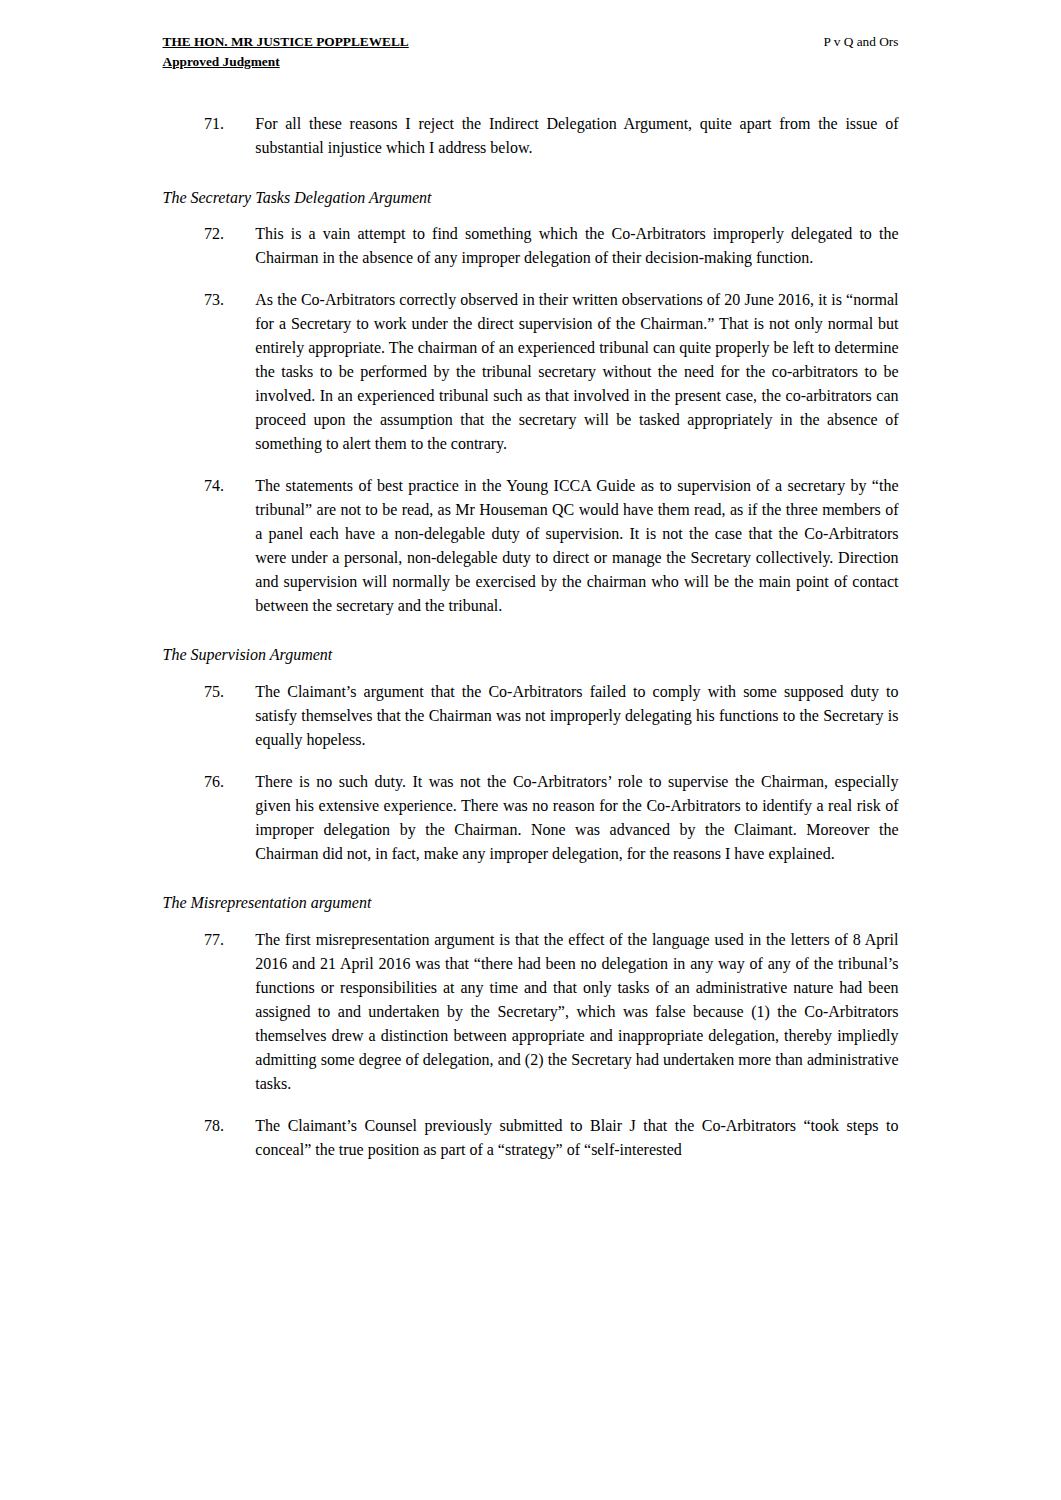THE HON. MR JUSTICE POPPLEWELL Approved Judgment
P v Q and Ors
71. For all these reasons I reject the Indirect Delegation Argument, quite apart from the issue of substantial injustice which I address below.
The Secretary Tasks Delegation Argument
72. This is a vain attempt to find something which the Co-Arbitrators improperly delegated to the Chairman in the absence of any improper delegation of their decision-making function.
73. As the Co-Arbitrators correctly observed in their written observations of 20 June 2016, it is “normal for a Secretary to work under the direct supervision of the Chairman.” That is not only normal but entirely appropriate. The chairman of an experienced tribunal can quite properly be left to determine the tasks to be performed by the tribunal secretary without the need for the co-arbitrators to be involved. In an experienced tribunal such as that involved in the present case, the co-arbitrators can proceed upon the assumption that the secretary will be tasked appropriately in the absence of something to alert them to the contrary.
74. The statements of best practice in the Young ICCA Guide as to supervision of a secretary by “the tribunal” are not to be read, as Mr Houseman QC would have them read, as if the three members of a panel each have a non-delegable duty of supervision. It is not the case that the Co-Arbitrators were under a personal, non-delegable duty to direct or manage the Secretary collectively. Direction and supervision will normally be exercised by the chairman who will be the main point of contact between the secretary and the tribunal.
The Supervision Argument
75. The Claimant’s argument that the Co-Arbitrators failed to comply with some supposed duty to satisfy themselves that the Chairman was not improperly delegating his functions to the Secretary is equally hopeless.
76. There is no such duty. It was not the Co-Arbitrators’ role to supervise the Chairman, especially given his extensive experience. There was no reason for the Co-Arbitrators to identify a real risk of improper delegation by the Chairman. None was advanced by the Claimant. Moreover the Chairman did not, in fact, make any improper delegation, for the reasons I have explained.
The Misrepresentation argument
77. The first misrepresentation argument is that the effect of the language used in the letters of 8 April 2016 and 21 April 2016 was that “there had been no delegation in any way of any of the tribunal’s functions or responsibilities at any time and that only tasks of an administrative nature had been assigned to and undertaken by the Secretary”, which was false because (1) the Co-Arbitrators themselves drew a distinction between appropriate and inappropriate delegation, thereby impliedly admitting some degree of delegation, and (2) the Secretary had undertaken more than administrative tasks.
78. The Claimant’s Counsel previously submitted to Blair J that the Co-Arbitrators “took steps to conceal” the true position as part of a “strategy” of “self-interested